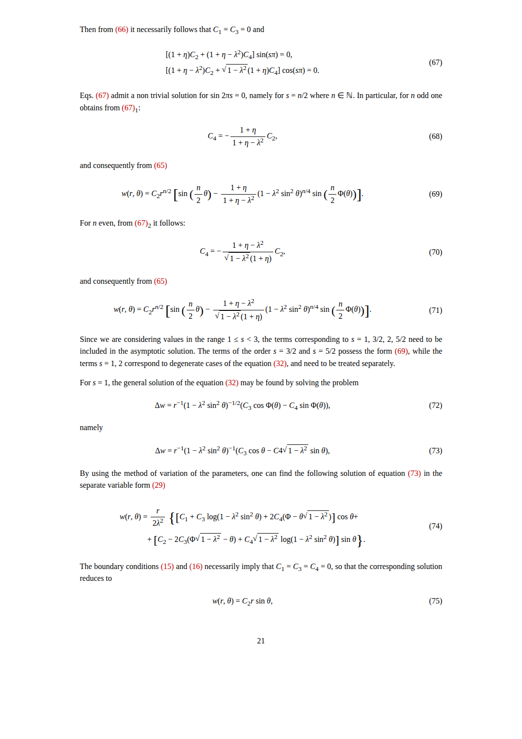Then from (66) it necessarily follows that C1 = C3 = 0 and
[(1 + η)C2 + (1 + η − λ2)C4] sin(sπ) = 0,
[(1 + η − λ2)C2 + 1 − λ2(1 + η)C4] cos(sπ) = 0.
(67)
Eqs. (67) admit a non trivial solution for sin 2πs = 0, namely for s = n/2 where n ∈ ℕ. In particular, for n odd one obtains from (67)1:
C4 = −1 + η 1 + η − λ2 C2,
(68)
and consequently from (65)
w(r, θ) = C2rn/2 [sin (n 2 θ) − 1 + η 1 + η − λ2(1 − λ2 sin2 θ)n/4 sin (n 2 Φ(θ))].
(69)
For n even, from (67)2 it follows:
C4 = −1 + η − λ21 − λ2(1 + η) C2,
(70)
and consequently from (65)
w(r, θ) = C2rn/2 [sin (n 2 θ) − 1 + η − λ21 − λ2(1 + η)(1 − λ2 sin2 θ)n/4 sin (n 2 Φ(θ))].
(71)
Since we are considering values in the range 1 ≤ s < 3, the terms corresponding to s = 1, 3/2, 2, 5/2 need to be included in the asymptotic solution. The terms of the order s = 3/2 and s = 5/2 possess the form (69), while the terms s = 1, 2 correspond to degenerate cases of the equation (32), and need to be treated separately.
For s = 1, the general solution of the equation (32) may be found by solving the problem
Δw = r−1(1 − λ2 sin2 θ)−1/2(C3 cos Φ(θ) − C4 sin Φ(θ)),
(72)
namely
Δw = r−1(1 − λ2 sin2 θ)−1(C3 cos θ − C41 − λ2 sin θ),
(73)
By using the method of variation of the parameters, one can find the following solution of equation (73) in the separate variable form (29)
w(r, θ) = r 2λ2 {[C1 + C3 log(1 − λ2 sin2 θ) + 2C4(Φ − θ 1 − λ2)] cos θ+
+ [C2 − 2C3(Φ1 − λ2 − θ) + C41 − λ2 log(1 − λ2 sin2 θ)] sin θ}.
(74)
The boundary conditions (15) and (16) necessarily imply that C1 = C3 = C4 = 0, so that the corresponding solution reduces to
w(r, θ) = C2r sin θ,
(75)
21